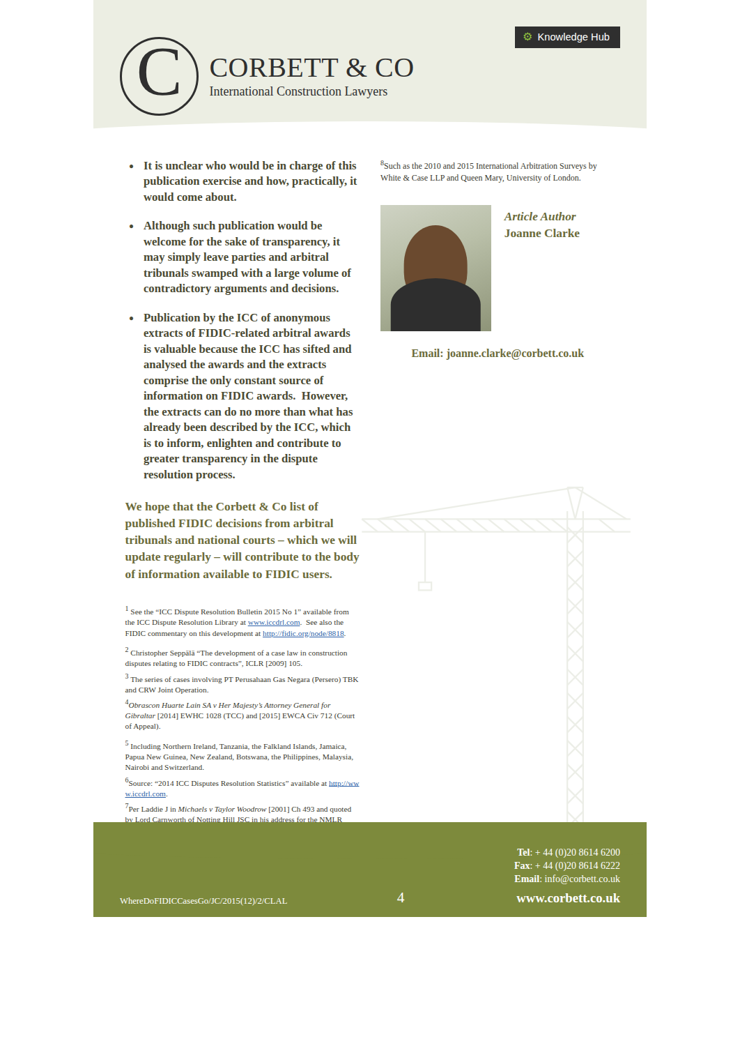⚙Knowledge Hub
C
CORBETT & CO
International Construction Lawyers
It is unclear who would be in charge of this publication exercise and how, practically, it would come about.
Although such publication would be welcome for the sake of transparency, it may simply leave parties and arbitral tribunals swamped with a large volume of contradictory arguments and decisions.
Publication by the ICC of anonymous extracts of FIDIC-related arbitral awards is valuable because the ICC has sifted and analysed the awards and the extracts comprise the only constant source of information on FIDIC awards. However, the extracts can do no more than what has already been described by the ICC, which is to inform, enlighten and contribute to greater transparency in the dispute resolution process.
We hope that the Corbett & Co list of published FIDIC decisions from arbitral tribunals and national courts – which we will update regularly – will contribute to the body of information available to FIDIC users.
1 See the “ICC Dispute Resolution Bulletin 2015 No 1” available from the ICC Dispute Resolution Library at www.iccdrl.com. See also the FIDIC commentary on this development at http://fidic.org/node/8818.
2 Christopher Seppälä “The development of a case law in construction disputes relating to FIDIC contracts”, ICLR [2009] 105.
3 The series of cases involving PT Perusahaan Gas Negara (Persero) TBK and CRW Joint Operation.
4Obrascon Huarte Lain SA v Her Majesty’s Attorney General for Gibraltar [2014] EWHC 1028 (TCC) and [2015] EWCA Civ 712 (Court of Appeal).
5 Including Northern Ireland, Tanzania, the Falkland Islands, Jamaica, Papua New Guinea, New Zealand, Botswana, the Philippines, Malaysia, Nairobi and Switzerland.
6Source: “2014 ICC Disputes Resolution Statistics” available at http://www.iccdrl.com.
7Per Laddie J in Michaels v Taylor Woodrow [2001] Ch 493 and quoted by Lord Carnworth of Notting Hill JSC in his address for the NMLR Annual Lecture Series in 2012 “Judicial Precedent – Taming the Common Law”.
8Such as the 2010 and 2015 International Arbitration Surveys by White & Case LLP and Queen Mary, University of London.
Article Author
Joanne Clarke
Email: joanne.clarke@corbett.co.uk
WhereDoFIDICCasesGo/JC/2015(12)/2/CLAL
4
Tel: + 44 (0)20 8614 6200
Fax: + 44 (0)20 8614 6222
Email: info@corbett.co.uk
www.corbett.co.uk